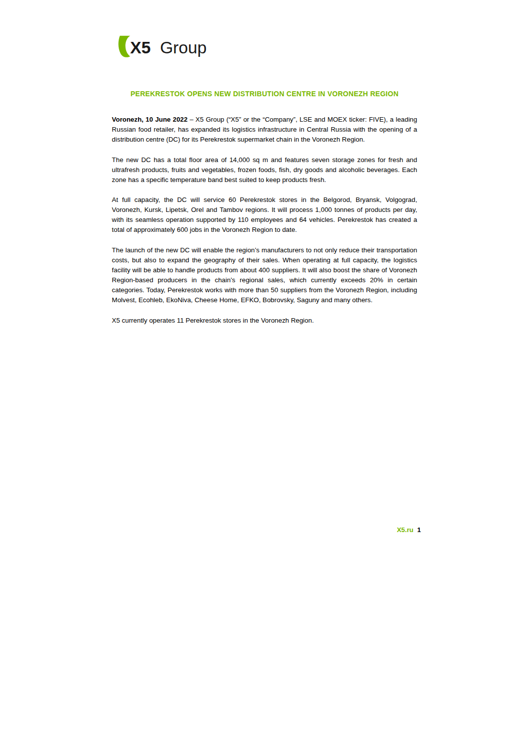X5 Group
Perekrestok opens new distribution centre in Voronezh Region
Voronezh, 10 June 2022 – X5 Group (“X5” or the “Company”, LSE and MOEX ticker: FIVE), a leading Russian food retailer, has expanded its logistics infrastructure in Central Russia with the opening of a distribution centre (DC) for its Perekrestok supermarket chain in the Voronezh Region.
The new DC has a total floor area of 14,000 sq m and features seven storage zones for fresh and ultrafresh products, fruits and vegetables, frozen foods, fish, dry goods and alcoholic beverages. Each zone has a specific temperature band best suited to keep products fresh.
At full capacity, the DC will service 60 Perekrestok stores in the Belgorod, Bryansk, Volgograd, Voronezh, Kursk, Lipetsk, Orel and Tambov regions. It will process 1,000 tonnes of products per day, with its seamless operation supported by 110 employees and 64 vehicles. Perekrestok has created a total of approximately 600 jobs in the Voronezh Region to date.
The launch of the new DC will enable the region’s manufacturers to not only reduce their transportation costs, but also to expand the geography of their sales. When operating at full capacity, the logistics facility will be able to handle products from about 400 suppliers. It will also boost the share of Voronezh Region-based producers in the chain’s regional sales, which currently exceeds 20% in certain categories. Today, Perekrestok works with more than 50 suppliers from the Voronezh Region, including Molvest, Ecohleb, EkoNiva, Cheese Home, EFKO, Bobrovsky, Saguny and many others.
X5 currently operates 11 Perekrestok stores in the Voronezh Region.
X5.ru 1